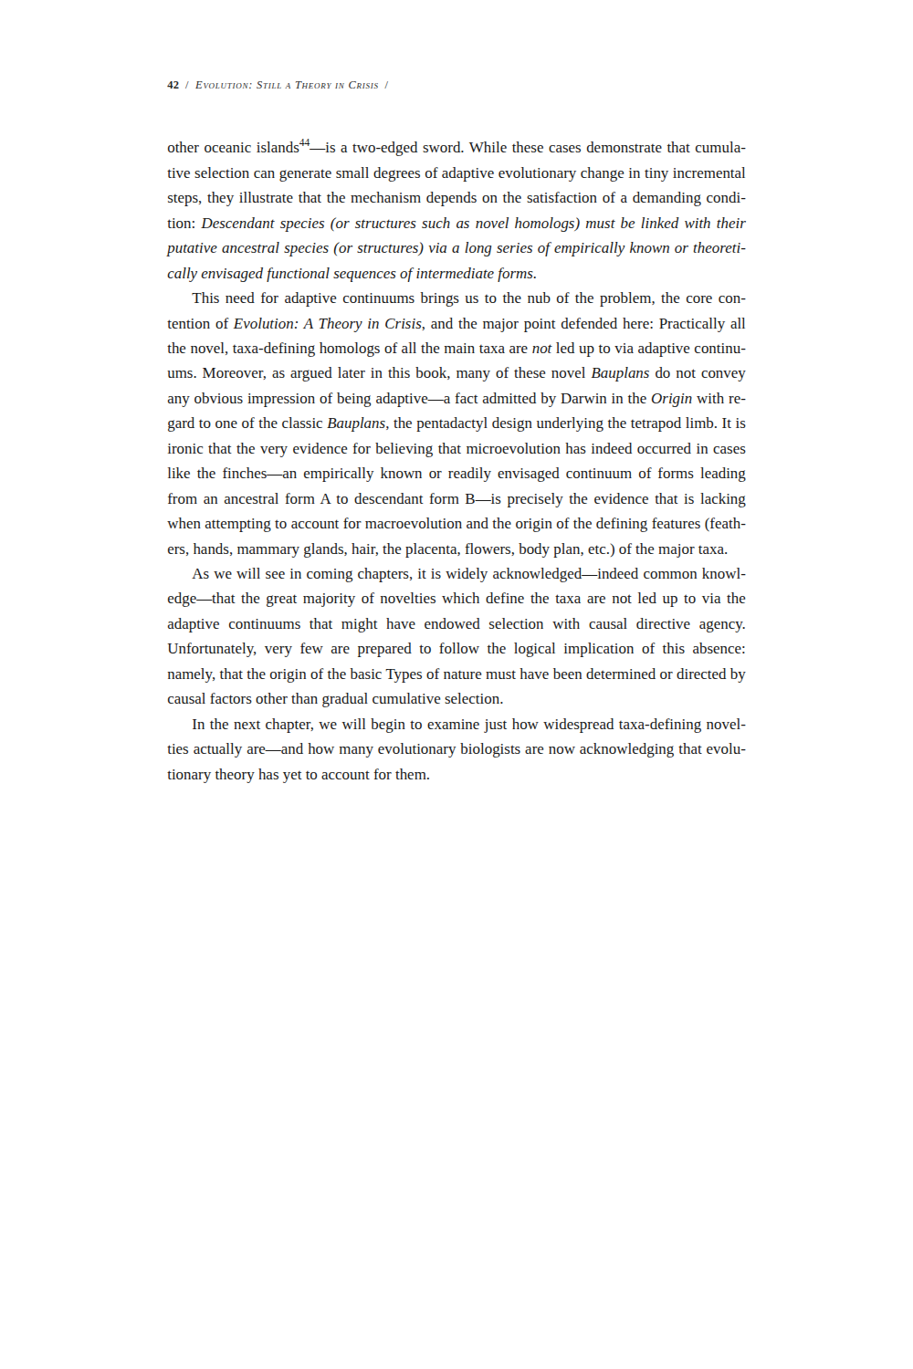42/Evolution: Still a Theory in Crisis/
other oceanic islands44—is a two-edged sword. While these cases demonstrate that cumulative selection can generate small degrees of adaptive evolutionary change in tiny incremental steps, they illustrate that the mechanism depends on the satisfaction of a demanding condition: Descendant species (or structures such as novel homologs) must be linked with their putative ancestral species (or structures) via a long series of empirically known or theoretically envisaged functional sequences of intermediate forms.
This need for adaptive continuums brings us to the nub of the problem, the core contention of Evolution: A Theory in Crisis, and the major point defended here: Practically all the novel, taxa-defining homologs of all the main taxa are not led up to via adaptive continuums. Moreover, as argued later in this book, many of these novel Bauplans do not convey any obvious impression of being adaptive—a fact admitted by Darwin in the Origin with regard to one of the classic Bauplans, the pentadactyl design underlying the tetrapod limb. It is ironic that the very evidence for believing that microevolution has indeed occurred in cases like the finches—an empirically known or readily envisaged continuum of forms leading from an ancestral form A to descendant form B—is precisely the evidence that is lacking when attempting to account for macroevolution and the origin of the defining features (feathers, hands, mammary glands, hair, the placenta, flowers, body plan, etc.) of the major taxa.
As we will see in coming chapters, it is widely acknowledged—indeed common knowledge—that the great majority of novelties which define the taxa are not led up to via the adaptive continuums that might have endowed selection with causal directive agency. Unfortunately, very few are prepared to follow the logical implication of this absence: namely, that the origin of the basic Types of nature must have been determined or directed by causal factors other than gradual cumulative selection.
In the next chapter, we will begin to examine just how widespread taxa-defining novelties actually are—and how many evolutionary biologists are now acknowledging that evolutionary theory has yet to account for them.